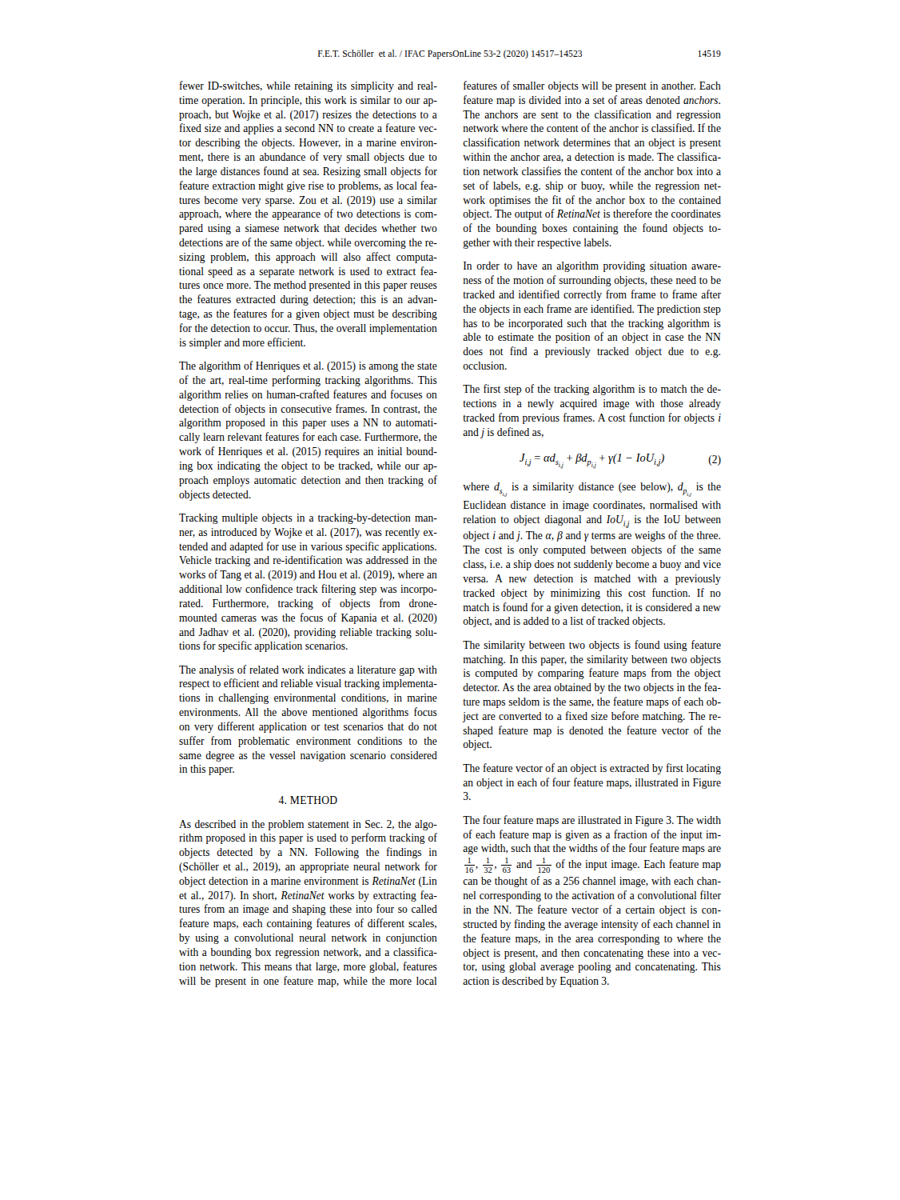F.E.T. Schöller et al. / IFAC PapersOnLine 53-2 (2020) 14517–14523 14519
fewer ID-switches, while retaining its simplicity and real-time operation. In principle, this work is similar to our approach, but Wojke et al. (2017) resizes the detections to a fixed size and applies a second NN to create a feature vector describing the objects. However, in a marine environment, there is an abundance of very small objects due to the large distances found at sea. Resizing small objects for feature extraction might give rise to problems, as local features become very sparse. Zou et al. (2019) use a similar approach, where the appearance of two detections is compared using a siamese network that decides whether two detections are of the same object. while overcoming the resizing problem, this approach will also affect computational speed as a separate network is used to extract features once more. The method presented in this paper reuses the features extracted during detection; this is an advantage, as the features for a given object must be describing for the detection to occur. Thus, the overall implementation is simpler and more efficient.
The algorithm of Henriques et al. (2015) is among the state of the art, real-time performing tracking algorithms. This algorithm relies on human-crafted features and focuses on detection of objects in consecutive frames. In contrast, the algorithm proposed in this paper uses a NN to automatically learn relevant features for each case. Furthermore, the work of Henriques et al. (2015) requires an initial bounding box indicating the object to be tracked, while our approach employs automatic detection and then tracking of objects detected.
Tracking multiple objects in a tracking-by-detection manner, as introduced by Wojke et al. (2017), was recently extended and adapted for use in various specific applications. Vehicle tracking and re-identification was addressed in the works of Tang et al. (2019) and Hou et al. (2019), where an additional low confidence track filtering step was incorporated. Furthermore, tracking of objects from drone-mounted cameras was the focus of Kapania et al. (2020) and Jadhav et al. (2020), providing reliable tracking solutions for specific application scenarios.
The analysis of related work indicates a literature gap with respect to efficient and reliable visual tracking implementations in challenging environmental conditions, in marine environments. All the above mentioned algorithms focus on very different application or test scenarios that do not suffer from problematic environment conditions to the same degree as the vessel navigation scenario considered in this paper.
4. Method
As described in the problem statement in Sec. 2, the algorithm proposed in this paper is used to perform tracking of objects detected by a NN. Following the findings in (Schöller et al., 2019), an appropriate neural network for object detection in a marine environment is RetinaNet (Lin et al., 2017). In short, RetinaNet works by extracting features from an image and shaping these into four so called feature maps, each containing features of different scales, by using a convolutional neural network in conjunction with a bounding box regression network, and a classification network. This means that large, more global, features will be present in one feature map, while the more local features of smaller objects will be present in another. Each feature map is divided into a set of areas denoted anchors. The anchors are sent to the classification and regression network where the content of the anchor is classified. If the classification network determines that an object is present within the anchor area, a detection is made. The classification network classifies the content of the anchor box into a set of labels, e.g. ship or buoy, while the regression network optimises the fit of the anchor box to the contained object. The output of RetinaNet is therefore the coordinates of the bounding boxes containing the found objects together with their respective labels.
In order to have an algorithm providing situation awareness of the motion of surrounding objects, these need to be tracked and identified correctly from frame to frame after the objects in each frame are identified. The prediction step has to be incorporated such that the tracking algorithm is able to estimate the position of an object in case the NN does not find a previously tracked object due to e.g. occlusion.
The first step of the tracking algorithm is to match the detections in a newly acquired image with those already tracked from previous frames. A cost function for objects i and j is defined as,
Ji,j = αdsi,j + βdpi,j + γ(1 − IoUi,j) (2)
where dsi,j is a similarity distance (see below), dpi,j is the Euclidean distance in image coordinates, normalised with relation to object diagonal and IoUi,j is the IoU between object i and j. The α, β and γ terms are weighs of the three. The cost is only computed between objects of the same class, i.e. a ship does not suddenly become a buoy and vice versa. A new detection is matched with a previously tracked object by minimizing this cost function. If no match is found for a given detection, it is considered a new object, and is added to a list of tracked objects.
The similarity between two objects is found using feature matching. In this paper, the similarity between two objects is computed by comparing feature maps from the object detector. As the area obtained by the two objects in the feature maps seldom is the same, the feature maps of each object are converted to a fixed size before matching. The reshaped feature map is denoted the feature vector of the object.
The feature vector of an object is extracted by first locating an object in each of four feature maps, illustrated in Figure 3.
The four feature maps are illustrated in Figure 3. The width of each feature map is given as a fraction of the input image width, such that the widths of the four feature maps are 116, 132, 163 and 1120 of the input image. Each feature map can be thought of as a 256 channel image, with each channel corresponding to the activation of a convolutional filter in the NN. The feature vector of a certain object is constructed by finding the average intensity of each channel in the feature maps, in the area corresponding to where the object is present, and then concatenating these into a vector, using global average pooling and concatenating. This action is described by Equation 3.